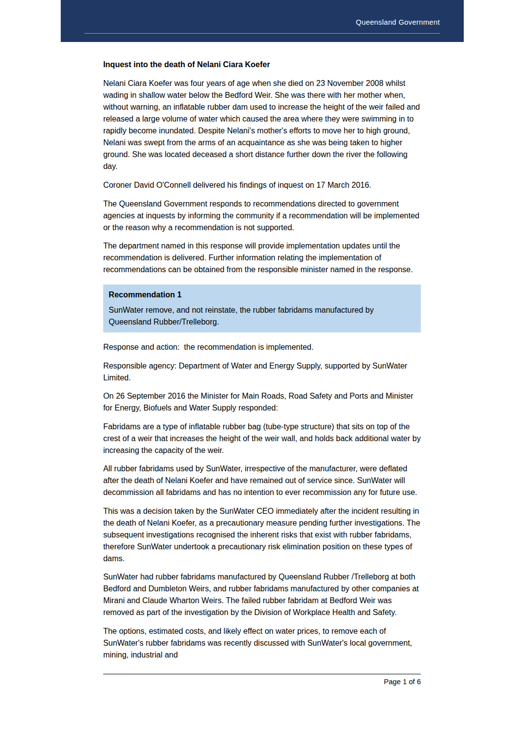Queensland Government
Inquest into the death of Nelani Ciara Koefer
Nelani Ciara Koefer was four years of age when she died on 23 November 2008 whilst wading in shallow water below the Bedford Weir. She was there with her mother when, without warning, an inflatable rubber dam used to increase the height of the weir failed and released a large volume of water which caused the area where they were swimming in to rapidly become inundated. Despite Nelani's mother's efforts to move her to high ground, Nelani was swept from the arms of an acquaintance as she was being taken to higher ground. She was located deceased a short distance further down the river the following day.
Coroner David O'Connell delivered his findings of inquest on 17 March 2016.
The Queensland Government responds to recommendations directed to government agencies at inquests by informing the community if a recommendation will be implemented or the reason why a recommendation is not supported.
The department named in this response will provide implementation updates until the recommendation is delivered. Further information relating the implementation of recommendations can be obtained from the responsible minister named in the response.
Recommendation 1
SunWater remove, and not reinstate, the rubber fabridams manufactured by Queensland Rubber/Trelleborg.
Response and action: the recommendation is implemented.
Responsible agency: Department of Water and Energy Supply, supported by SunWater Limited.
On 26 September 2016 the Minister for Main Roads, Road Safety and Ports and Minister for Energy, Biofuels and Water Supply responded:
Fabridams are a type of inflatable rubber bag (tube-type structure) that sits on top of the crest of a weir that increases the height of the weir wall, and holds back additional water by increasing the capacity of the weir.
All rubber fabridams used by SunWater, irrespective of the manufacturer, were deflated after the death of Nelani Koefer and have remained out of service since. SunWater will decommission all fabridams and has no intention to ever recommission any for future use.
This was a decision taken by the SunWater CEO immediately after the incident resulting in the death of Nelani Koefer, as a precautionary measure pending further investigations. The subsequent investigations recognised the inherent risks that exist with rubber fabridams, therefore SunWater undertook a precautionary risk elimination position on these types of dams.
SunWater had rubber fabridams manufactured by Queensland Rubber /Trelleborg at both Bedford and Dumbleton Weirs, and rubber fabridams manufactured by other companies at Mirani and Claude Wharton Weirs. The failed rubber fabridam at Bedford Weir was removed as part of the investigation by the Division of Workplace Health and Safety.
The options, estimated costs, and likely effect on water prices, to remove each of SunWater's rubber fabridams was recently discussed with SunWater's local government, mining, industrial and
Page 1 of 6